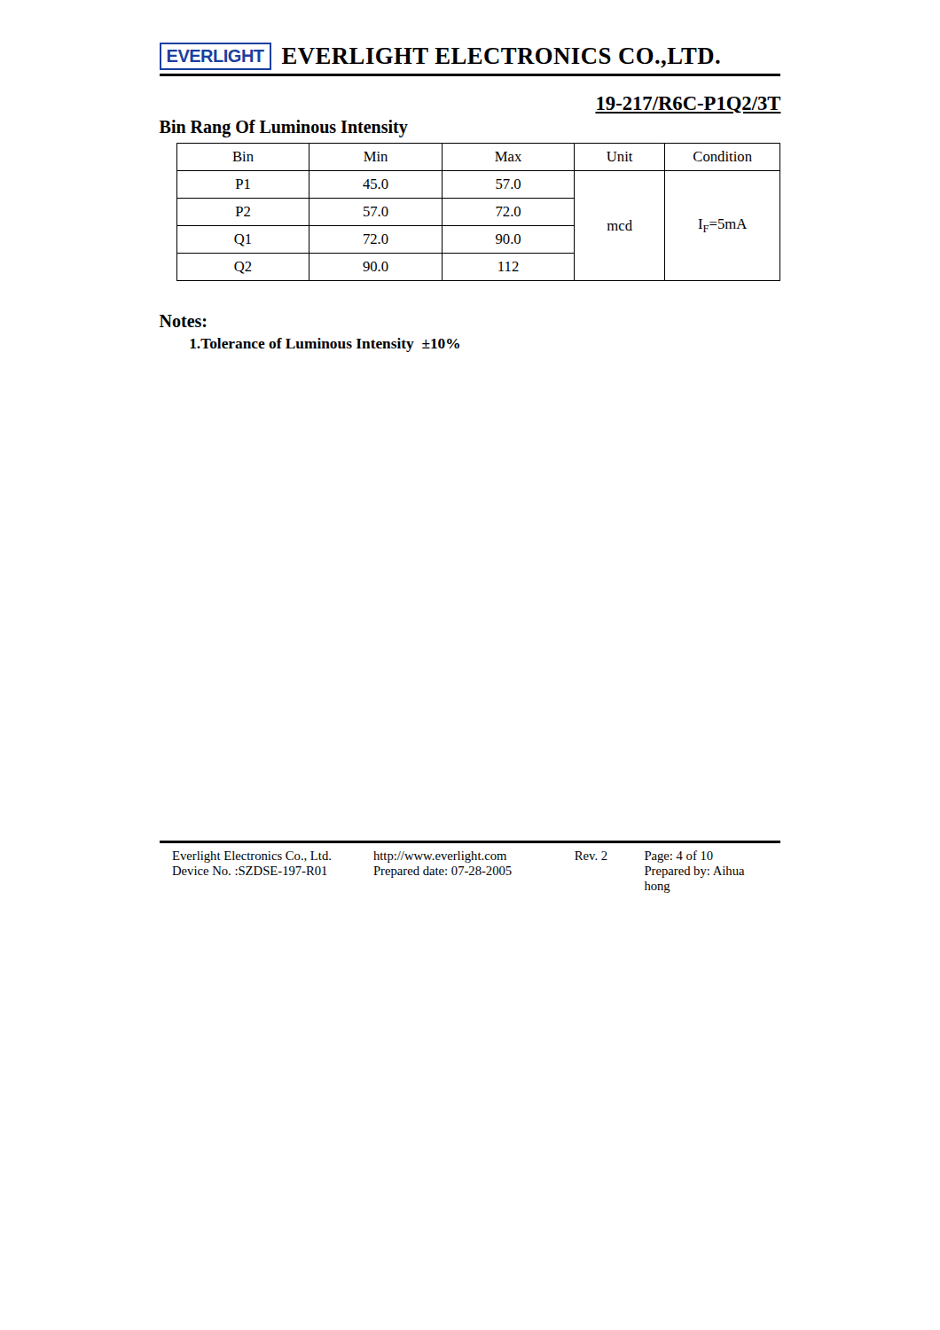EVERLIGHT
EVERLIGHT ELECTRONICS CO.,LTD.
19-217/R6C-P1Q2/3T
Bin Rang Of Luminous Intensity
| Bin | Min | Max | Unit | Condition |
| P1 | 45.0 | 57.0 | mcd | I F =5mA |
| P2 | 57.0 | 72.0 |
| Q1 | 72.0 | 90.0 |
| Q2 | 90.0 | 112 |
Notes:
1.Tolerance of Luminous Intensity ±10%
Everlight Electronics Co., Ltd.
http://www.everlight.com
Rev. 2
Page: 4 of 10
Device No. :SZDSE-197-R01
Prepared date: 07-28-2005
Prepared by: Aihua hong